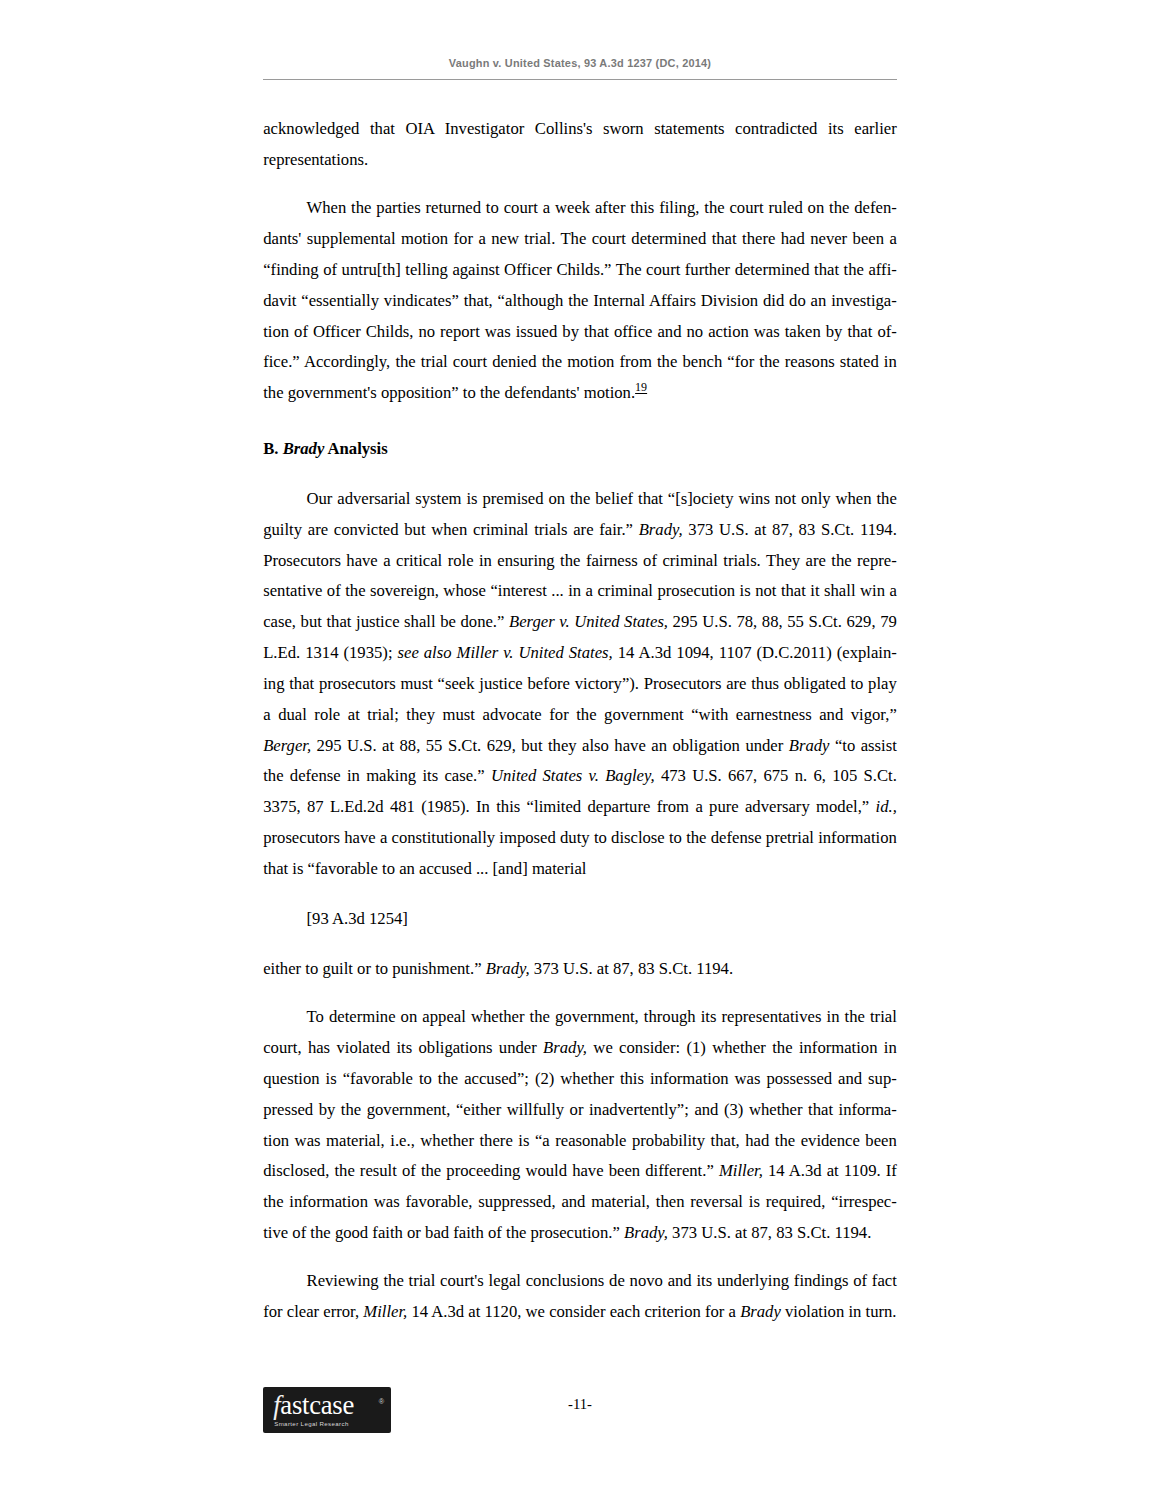Vaughn v. United States, 93 A.3d 1237 (DC, 2014)
acknowledged that OIA Investigator Collins's sworn statements contradicted its earlier representations.
When the parties returned to court a week after this filing, the court ruled on the defendants' supplemental motion for a new trial. The court determined that there had never been a “finding of untru[th] telling against Officer Childs.” The court further determined that the affidavit “essentially vindicates” that, “although the Internal Affairs Division did do an investigation of Officer Childs, no report was issued by that office and no action was taken by that office.” Accordingly, the trial court denied the motion from the bench “for the reasons stated in the government's opposition” to the defendants' motion.19
B. Brady Analysis
Our adversarial system is premised on the belief that “[s]ociety wins not only when the guilty are convicted but when criminal trials are fair.” Brady, 373 U.S. at 87, 83 S.Ct. 1194. Prosecutors have a critical role in ensuring the fairness of criminal trials. They are the representative of the sovereign, whose “interest ... in a criminal prosecution is not that it shall win a case, but that justice shall be done.” Berger v. United States, 295 U.S. 78, 88, 55 S.Ct. 629, 79 L.Ed. 1314 (1935); see also Miller v. United States, 14 A.3d 1094, 1107 (D.C.2011) (explaining that prosecutors must “seek justice before victory”). Prosecutors are thus obligated to play a dual role at trial; they must advocate for the government “with earnestness and vigor,” Berger, 295 U.S. at 88, 55 S.Ct. 629, but they also have an obligation under Brady “to assist the defense in making its case.” United States v. Bagley, 473 U.S. 667, 675 n. 6, 105 S.Ct. 3375, 87 L.Ed.2d 481 (1985). In this “limited departure from a pure adversary model,” id., prosecutors have a constitutionally imposed duty to disclose to the defense pretrial information that is “favorable to an accused ... [and] material
[93 A.3d 1254]
either to guilt or to punishment.” Brady, 373 U.S. at 87, 83 S.Ct. 1194.
To determine on appeal whether the government, through its representatives in the trial court, has violated its obligations under Brady, we consider: (1) whether the information in question is “favorable to the accused”; (2) whether this information was possessed and suppressed by the government, “either willfully or inadvertently”; and (3) whether that information was material, i.e., whether there is “a reasonable probability that, had the evidence been disclosed, the result of the proceeding would have been different.” Miller, 14 A.3d at 1109. If the information was favorable, suppressed, and material, then reversal is required, “irrespective of the good faith or bad faith of the prosecution.” Brady, 373 U.S. at 87, 83 S.Ct. 1194.
Reviewing the trial court's legal conclusions de novo and its underlying findings of fact for clear error, Miller, 14 A.3d at 1120, we consider each criterion for a Brady violation in turn.
fastcase
®
Smarter Legal Research
-11-